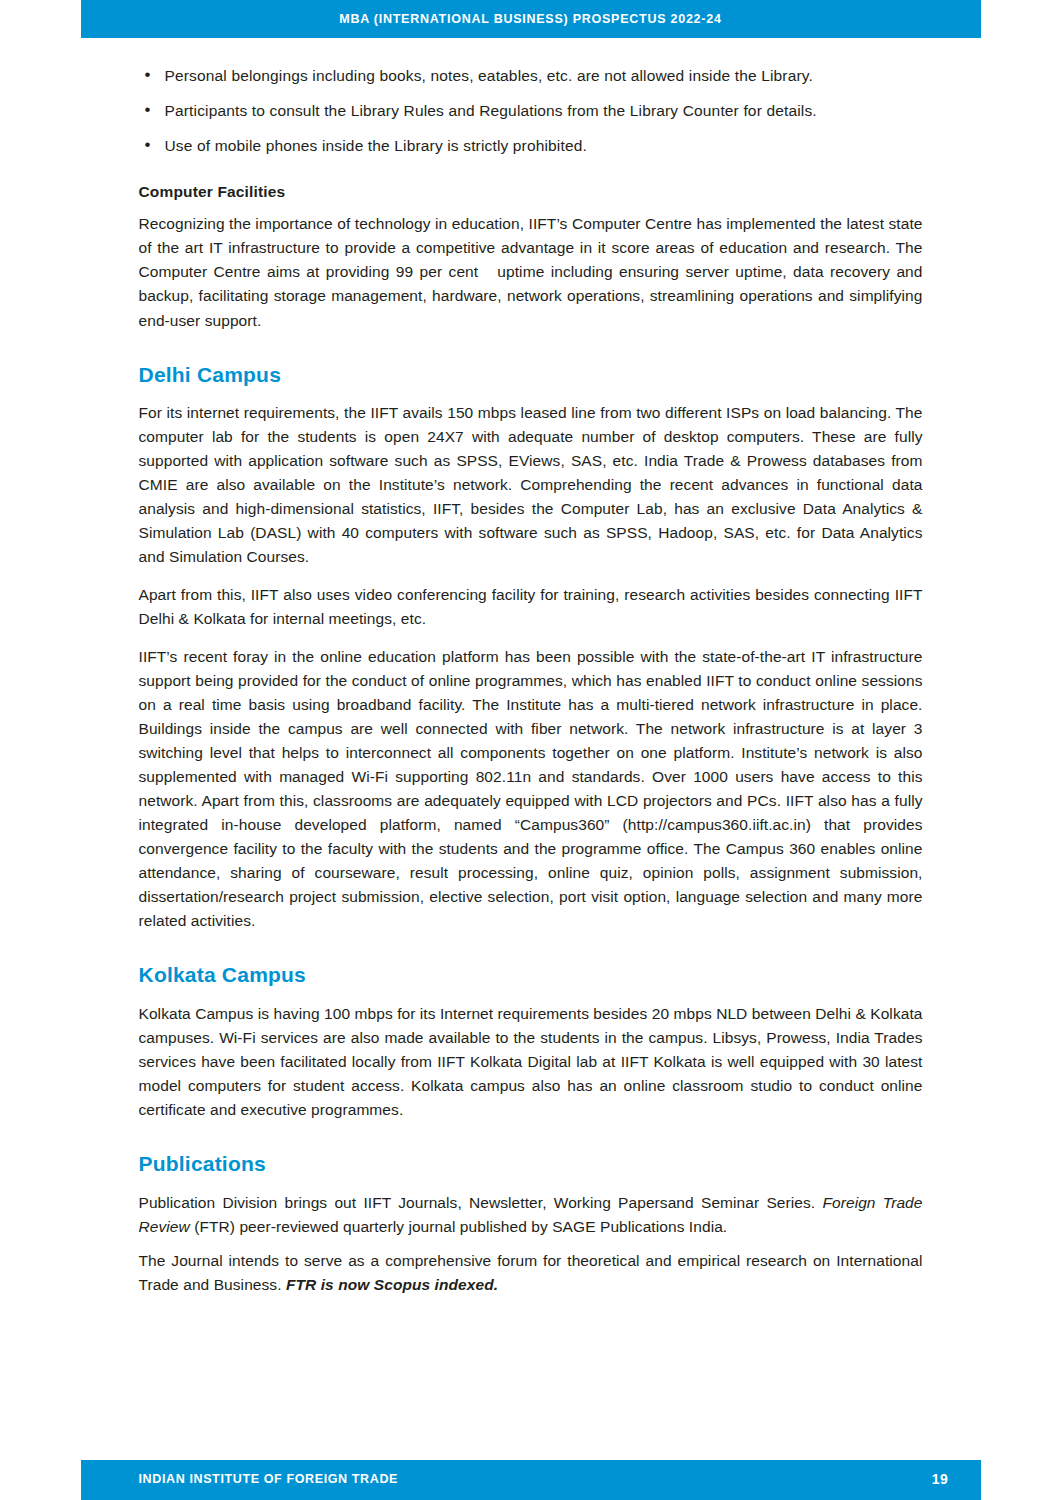MBA (INTERNATIONAL BUSINESS) PROSPECTUS 2022-24
Personal belongings including books, notes, eatables, etc. are not allowed inside the Library.
Participants to consult the Library Rules and Regulations from the Library Counter for details.
Use of mobile phones inside the Library is strictly prohibited.
Computer Facilities
Recognizing the importance of technology in education, IIFT’s Computer Centre has implemented the latest state of the art IT infrastructure to provide a competitive advantage in it score areas of education and research. The Computer Centre aims at providing 99 per cent uptime including ensuring server uptime, data recovery and backup, facilitating storage management, hardware, network operations, streamlining operations and simplifying end-user support.
Delhi Campus
For its internet requirements, the IIFT avails 150 mbps leased line from two different ISPs on load balancing. The computer lab for the students is open 24X7 with adequate number of desktop computers. These are fully supported with application software such as SPSS, EViews, SAS, etc. India Trade & Prowess databases from CMIE are also available on the Institute’s network. Comprehending the recent advances in functional data analysis and high-dimensional statistics, IIFT, besides the Computer Lab, has an exclusive Data Analytics & Simulation Lab (DASL) with 40 computers with software such as SPSS, Hadoop, SAS, etc. for Data Analytics and Simulation Courses.
Apart from this, IIFT also uses video conferencing facility for training, research activities besides connecting IIFT Delhi & Kolkata for internal meetings, etc.
IIFT’s recent foray in the online education platform has been possible with the state-of-the-art IT infrastructure support being provided for the conduct of online programmes, which has enabled IIFT to conduct online sessions on a real time basis using broadband facility. The Institute has a multi-tiered network infrastructure in place. Buildings inside the campus are well connected with fiber network. The network infrastructure is at layer 3 switching level that helps to interconnect all components together on one platform. Institute’s network is also supplemented with managed Wi-Fi supporting 802.11n and standards. Over 1000 users have access to this network. Apart from this, classrooms are adequately equipped with LCD projectors and PCs. IIFT also has a fully integrated in-house developed platform, named “Campus360” (http://campus360.iift.ac.in) that provides convergence facility to the faculty with the students and the programme office. The Campus 360 enables online attendance, sharing of courseware, result processing, online quiz, opinion polls, assignment submission, dissertation/research project submission, elective selection, port visit option, language selection and many more related activities.
Kolkata Campus
Kolkata Campus is having 100 mbps for its Internet requirements besides 20 mbps NLD between Delhi & Kolkata campuses. Wi-Fi services are also made available to the students in the campus. Libsys, Prowess, India Trades services have been facilitated locally from IIFT Kolkata Digital lab at IIFT Kolkata is well equipped with 30 latest model computers for student access. Kolkata campus also has an online classroom studio to conduct online certificate and executive programmes.
Publications
Publication Division brings out IIFT Journals, Newsletter, Working Papersand Seminar Series. Foreign Trade Review (FTR) peer-reviewed quarterly journal published by SAGE Publications India.
The Journal intends to serve as a comprehensive forum for theoretical and empirical research on International Trade and Business. FTR is now Scopus indexed.
INDIAN INSTITUTE OF FOREIGN TRADE 19